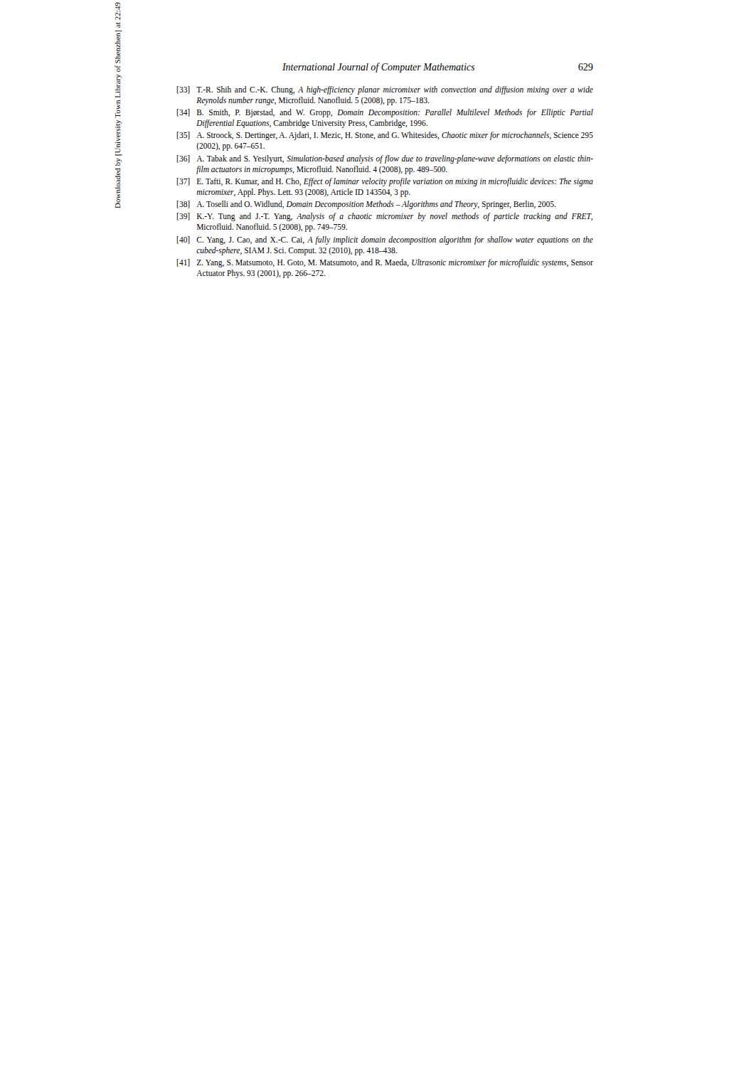Downloaded by [University Town Library of Shenzhen] at 22:49 20 July 2013
International Journal of Computer Mathematics 629
[33] T.-R. Shih and C.-K. Chung, A high-efficiency planar micromixer with convection and diffusion mixing over a wide Reynolds number range, Microfluid. Nanofluid. 5 (2008), pp. 175–183.
[34] B. Smith, P. Bjørstad, and W. Gropp, Domain Decomposition: Parallel Multilevel Methods for Elliptic Partial Differential Equations, Cambridge University Press, Cambridge, 1996.
[35] A. Stroock, S. Dertinger, A. Ajdari, I. Mezic, H. Stone, and G. Whitesides, Chaotic mixer for microchannels, Science 295 (2002), pp. 647–651.
[36] A. Tabak and S. Yesilyurt, Simulation-based analysis of flow due to traveling-plane-wave deformations on elastic thin-film actuators in micropumps, Microfluid. Nanofluid. 4 (2008), pp. 489–500.
[37] E. Tafti, R. Kumar, and H. Cho, Effect of laminar velocity profile variation on mixing in microfluidic devices: The sigma micromixer, Appl. Phys. Lett. 93 (2008), Article ID 143504, 3 pp.
[38] A. Toselli and O. Widlund, Domain Decomposition Methods – Algorithms and Theory, Springer, Berlin, 2005.
[39] K.-Y. Tung and J.-T. Yang, Analysis of a chaotic micromixer by novel methods of particle tracking and FRET, Microfluid. Nanofluid. 5 (2008), pp. 749–759.
[40] C. Yang, J. Cao, and X.-C. Cai, A fully implicit domain decomposition algorithm for shallow water equations on the cubed-sphere, SIAM J. Sci. Comput. 32 (2010), pp. 418–438.
[41] Z. Yang, S. Matsumoto, H. Goto, M. Matsumoto, and R. Maeda, Ultrasonic micromixer for microfluidic systems, Sensor Actuator Phys. 93 (2001), pp. 266–272.